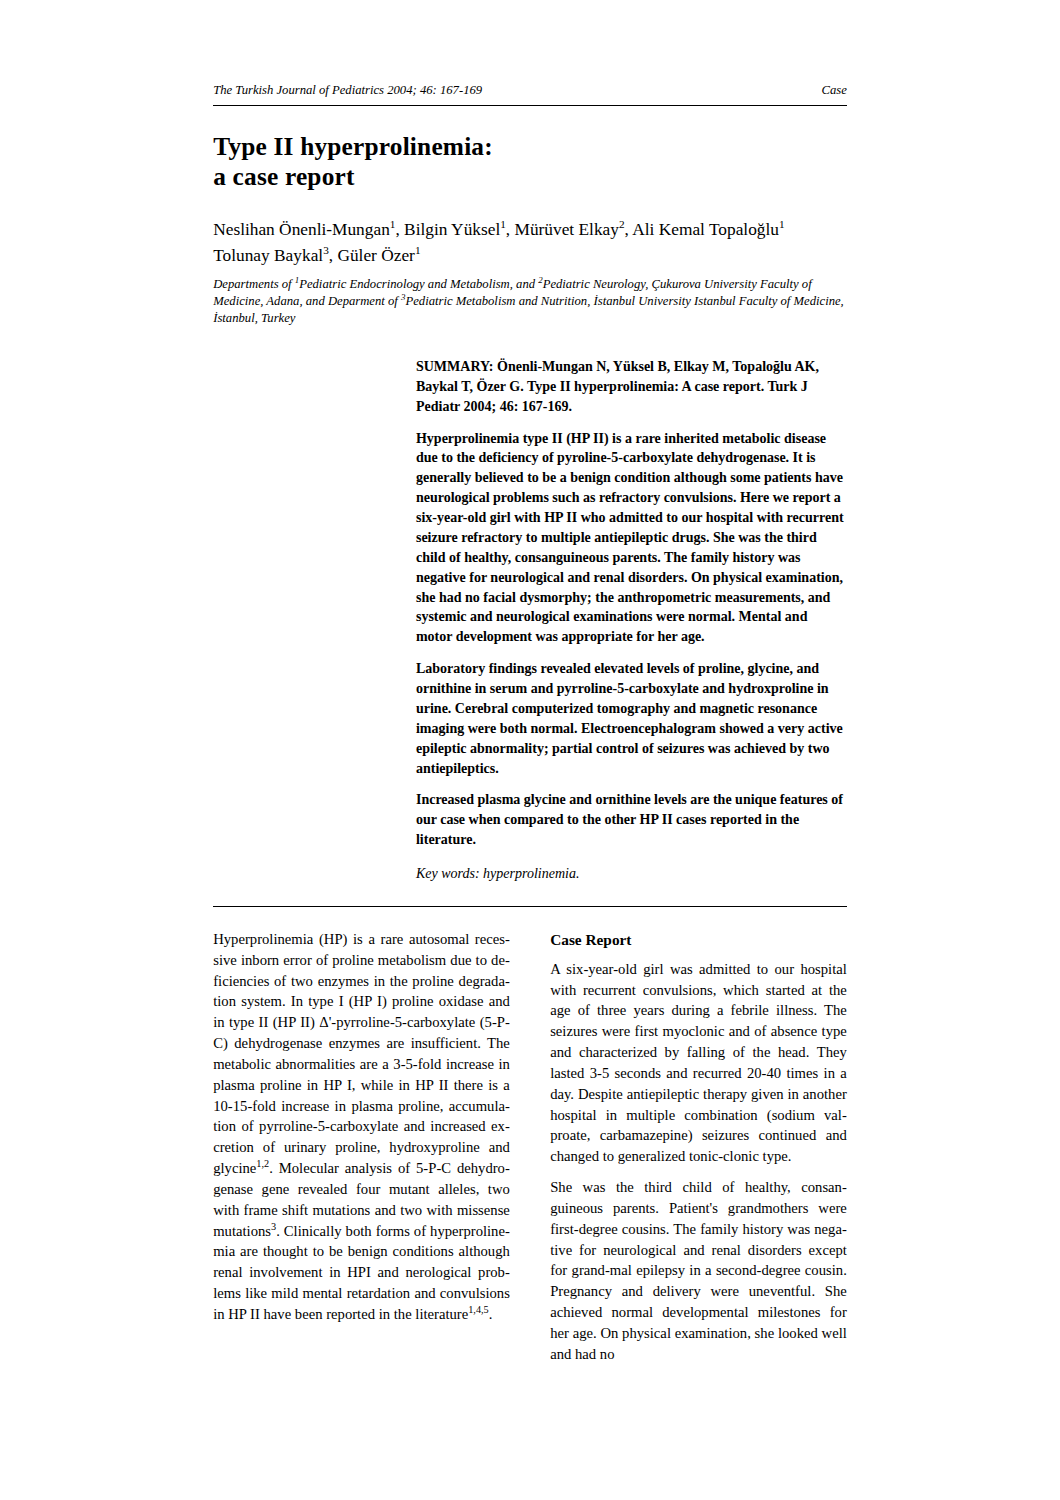The Turkish Journal of Pediatrics 2004; 46: 167-169 Case
Type II hyperprolinemia:
a case report
Neslihan Önenli-Mungan1, Bilgin Yüksel1, Mürüvet Elkay2, Ali Kemal Topaloğlu1
Tolunay Baykal3, Güler Özer1
Departments of 1Pediatric Endocrinology and Metabolism, and 2Pediatric Neurology, Çukurova University Faculty of Medicine, Adana, and Deparment of 3Pediatric Metabolism and Nutrition, İstanbul University Istanbul Faculty of Medicine, İstanbul, Turkey
SUMMARY: Önenli-Mungan N, Yüksel B, Elkay M, Topaloğlu AK, Baykal T, Özer G. Type II hyperprolinemia: A case report. Turk J Pediatr 2004; 46: 167-169.
Hyperprolinemia type II (HP II) is a rare inherited metabolic disease due to the deficiency of pyroline-5-carboxylate dehydrogenase. It is generally believed to be a benign condition although some patients have neurological problems such as refractory convulsions. Here we report a six-year-old girl with HP II who admitted to our hospital with recurrent seizure refractory to multiple antiepileptic drugs. She was the third child of healthy, consanguineous parents. The family history was negative for neurological and renal disorders. On physical examination, she had no facial dysmorphy; the anthropometric measurements, and systemic and neurological examinations were normal. Mental and motor development was appropriate for her age.
Laboratory findings revealed elevated levels of proline, glycine, and ornithine in serum and pyrroline-5-carboxylate and hydroxproline in urine. Cerebral computerized tomography and magnetic resonance imaging were both normal. Electroencephalogram showed a very active epileptic abnormality; partial control of seizures was achieved by two antiepileptics.
Increased plasma glycine and ornithine levels are the unique features of our case when compared to the other HP II cases reported in the literature.
Key words: hyperprolinemia.
Hyperprolinemia (HP) is a rare autosomal recessive inborn error of proline metabolism due to deficiencies of two enzymes in the proline degradation system. In type I (HP I) proline oxidase and in type II (HP II) Δ'-pyrroline-5-carboxylate (5-P-C) dehydrogenase enzymes are insufficient. The metabolic abnormalities are a 3-5-fold increase in plasma proline in HP I, while in HP II there is a 10-15-fold increase in plasma proline, accumulation of pyrroline-5-carboxylate and increased excretion of urinary proline, hydroxyproline and glycine1,2. Molecular analysis of 5-P-C dehydrogenase gene revealed four mutant alleles, two with frame shift mutations and two with missense mutations3. Clinically both forms of hyperprolinemia are thought to be benign conditions although renal involvement in HPI and nerological problems like mild mental retardation and convulsions in HP II have been reported in the literature1,4,5.
Case Report
A six-year-old girl was admitted to our hospital with recurrent convulsions, which started at the age of three years during a febrile illness. The seizures were first myoclonic and of absence type and characterized by falling of the head. They lasted 3-5 seconds and recurred 20-40 times in a day. Despite antiepileptic therapy given in another hospital in multiple combination (sodium valproate, carbamazepine) seizures continued and changed to generalized tonic-clonic type.
She was the third child of healthy, consanguineous parents. Patient's grandmothers were first-degree cousins. The family history was negative for neurological and renal disorders except for grand-mal epilepsy in a second-degree cousin. Pregnancy and delivery were uneventful. She achieved normal developmental milestones for her age. On physical examination, she looked well and had no